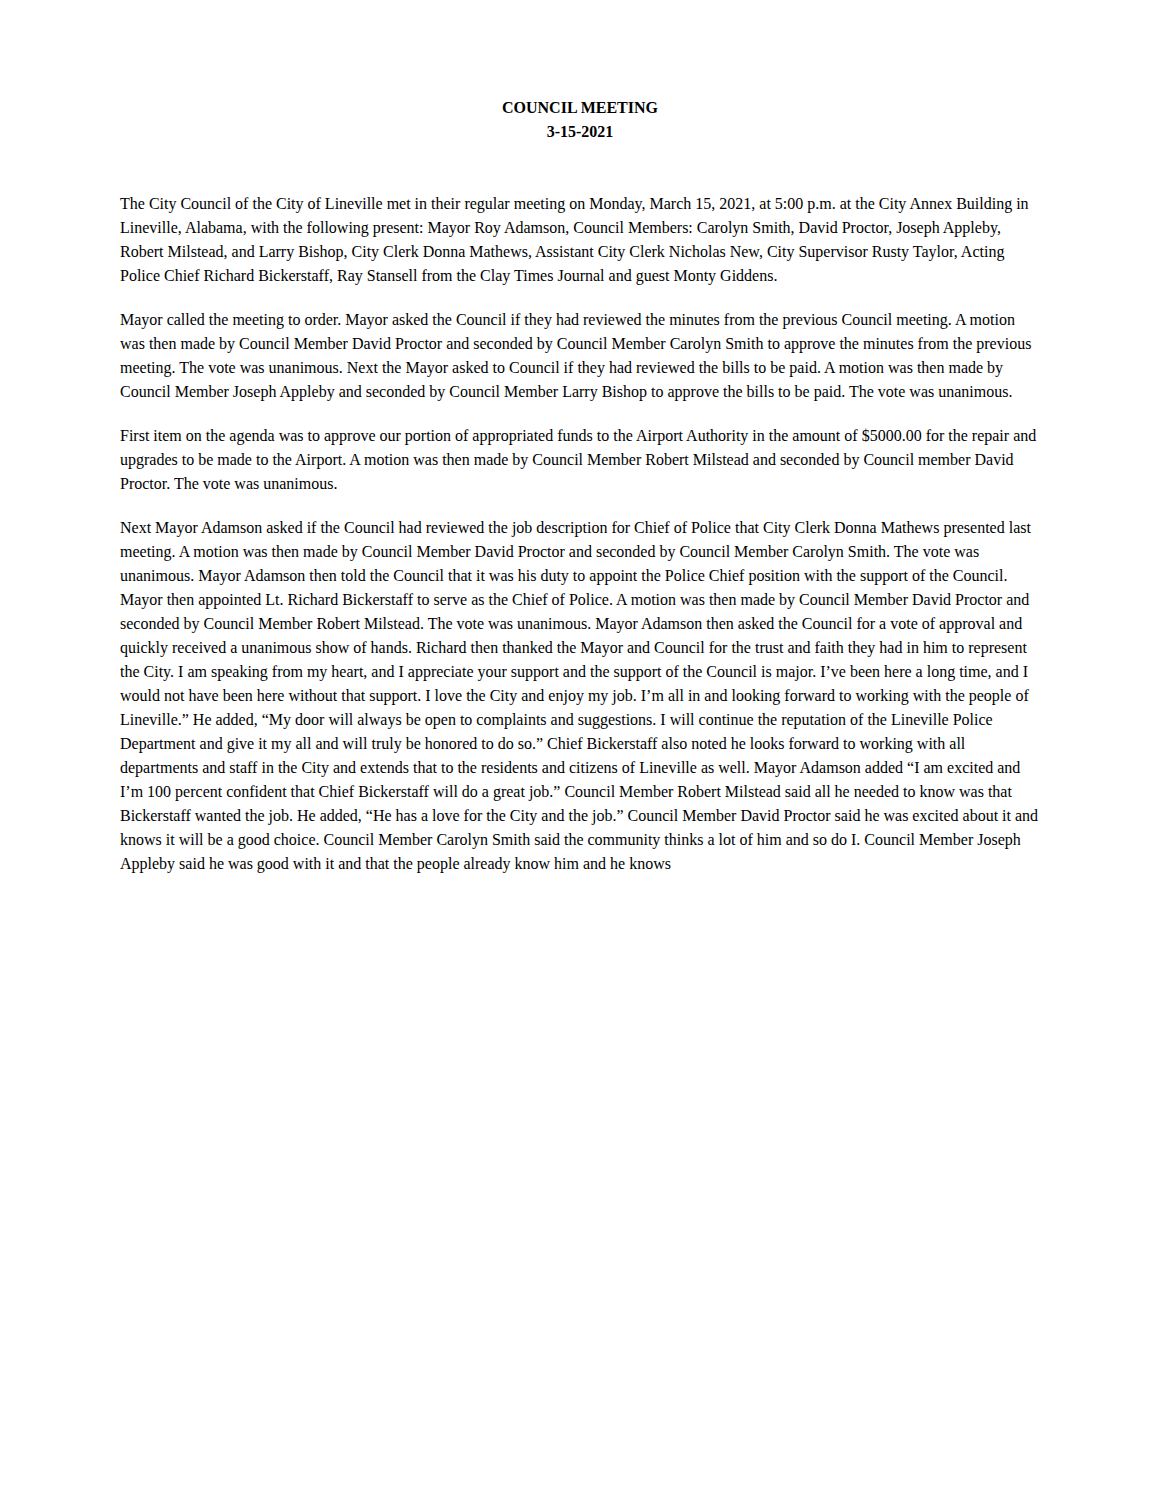COUNCIL MEETING 3-15-2021
The City Council of the City of Lineville met in their regular meeting on Monday, March 15, 2021, at 5:00 p.m. at the City Annex Building in Lineville, Alabama, with the following present: Mayor Roy Adamson, Council Members: Carolyn Smith, David Proctor, Joseph Appleby, Robert Milstead, and Larry Bishop, City Clerk Donna Mathews, Assistant City Clerk Nicholas New, City Supervisor Rusty Taylor, Acting Police Chief Richard Bickerstaff, Ray Stansell from the Clay Times Journal and guest Monty Giddens.
Mayor called the meeting to order. Mayor asked the Council if they had reviewed the minutes from the previous Council meeting. A motion was then made by Council Member David Proctor and seconded by Council Member Carolyn Smith to approve the minutes from the previous meeting. The vote was unanimous. Next the Mayor asked to Council if they had reviewed the bills to be paid. A motion was then made by Council Member Joseph Appleby and seconded by Council Member Larry Bishop to approve the bills to be paid. The vote was unanimous.
First item on the agenda was to approve our portion of appropriated funds to the Airport Authority in the amount of $5000.00 for the repair and upgrades to be made to the Airport. A motion was then made by Council Member Robert Milstead and seconded by Council member David Proctor. The vote was unanimous.
Next Mayor Adamson asked if the Council had reviewed the job description for Chief of Police that City Clerk Donna Mathews presented last meeting. A motion was then made by Council Member David Proctor and seconded by Council Member Carolyn Smith. The vote was unanimous. Mayor Adamson then told the Council that it was his duty to appoint the Police Chief position with the support of the Council. Mayor then appointed Lt. Richard Bickerstaff to serve as the Chief of Police. A motion was then made by Council Member David Proctor and seconded by Council Member Robert Milstead. The vote was unanimous. Mayor Adamson then asked the Council for a vote of approval and quickly received a unanimous show of hands. Richard then thanked the Mayor and Council for the trust and faith they had in him to represent the City. I am speaking from my heart, and I appreciate your support and the support of the Council is major. I’ve been here a long time, and I would not have been here without that support. I love the City and enjoy my job. I’m all in and looking forward to working with the people of Lineville.” He added, “My door will always be open to complaints and suggestions. I will continue the reputation of the Lineville Police Department and give it my all and will truly be honored to do so.” Chief Bickerstaff also noted he looks forward to working with all departments and staff in the City and extends that to the residents and citizens of Lineville as well. Mayor Adamson added “I am excited and I’m 100 percent confident that Chief Bickerstaff will do a great job.” Council Member Robert Milstead said all he needed to know was that Bickerstaff wanted the job. He added, “He has a love for the City and the job.” Council Member David Proctor said he was excited about it and knows it will be a good choice. Council Member Carolyn Smith said the community thinks a lot of him and so do I. Council Member Joseph Appleby said he was good with it and that the people already know him and he knows